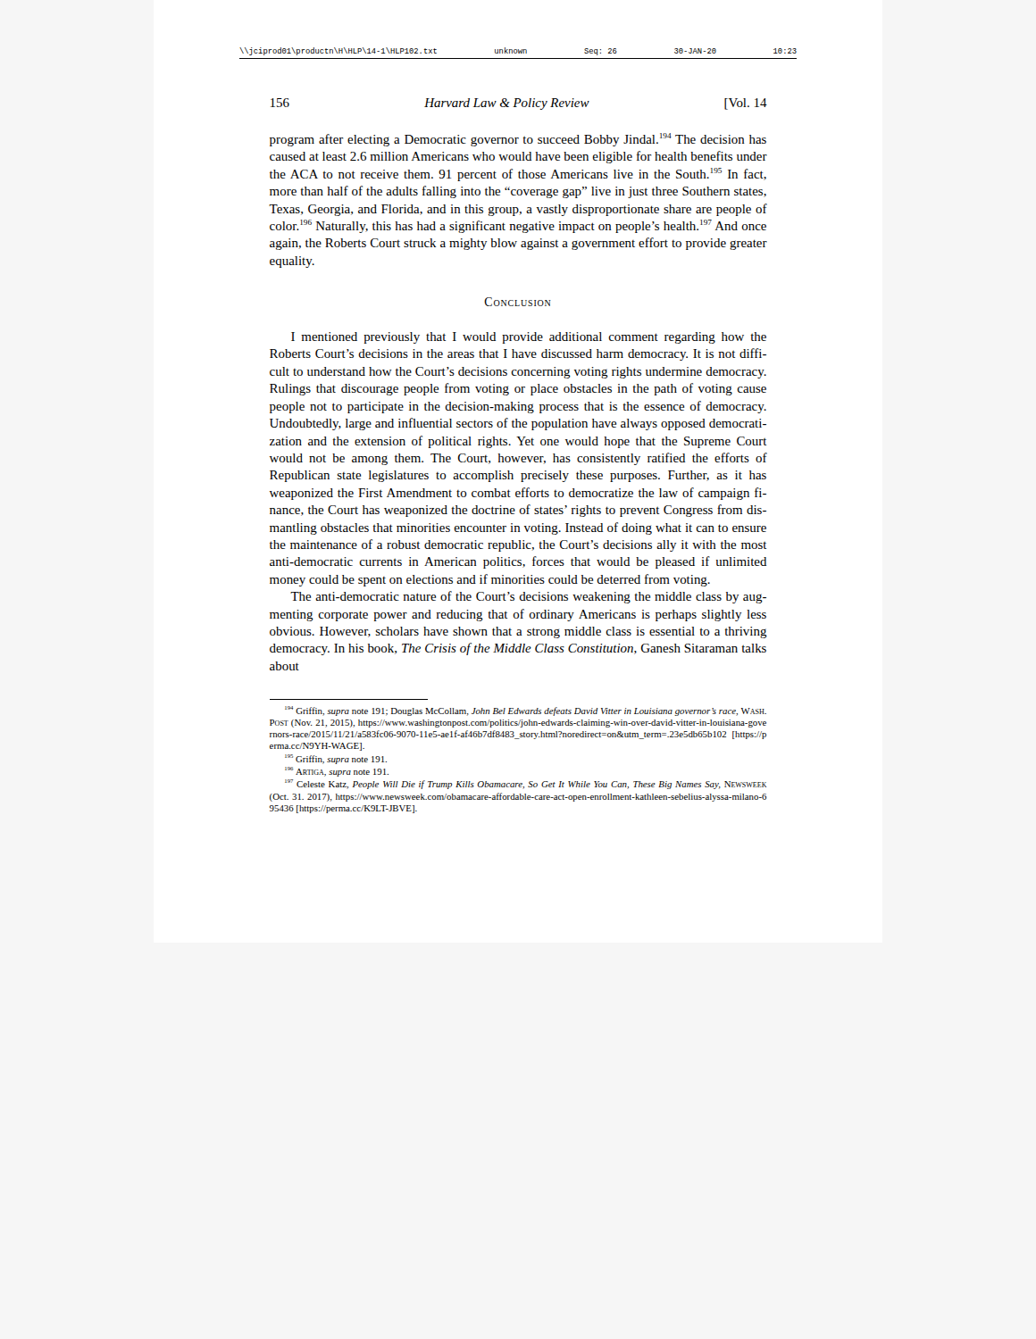\\jciprod01\productn\H\HLP\14-1\HLP102.txt unknown Seq: 26 30-JAN-20 10:23
156 Harvard Law & Policy Review [Vol. 14
program after electing a Democratic governor to succeed Bobby Jindal.194 The decision has caused at least 2.6 million Americans who would have been eligible for health benefits under the ACA to not receive them. 91 percent of those Americans live in the South.195 In fact, more than half of the adults falling into the “coverage gap” live in just three Southern states, Texas, Georgia, and Florida, and in this group, a vastly disproportionate share are people of color.196 Naturally, this has had a significant negative impact on people’s health.197 And once again, the Roberts Court struck a mighty blow against a government effort to provide greater equality.
Conclusion
I mentioned previously that I would provide additional comment regarding how the Roberts Court’s decisions in the areas that I have discussed harm democracy. It is not difficult to understand how the Court’s decisions concerning voting rights undermine democracy. Rulings that discourage people from voting or place obstacles in the path of voting cause people not to participate in the decision-making process that is the essence of democracy. Undoubtedly, large and influential sectors of the population have always opposed democratization and the extension of political rights. Yet one would hope that the Supreme Court would not be among them. The Court, however, has consistently ratified the efforts of Republican state legislatures to accomplish precisely these purposes. Further, as it has weaponized the First Amendment to combat efforts to democratize the law of campaign finance, the Court has weaponized the doctrine of states’ rights to prevent Congress from dismantling obstacles that minorities encounter in voting. Instead of doing what it can to ensure the maintenance of a robust democratic republic, the Court’s decisions ally it with the most anti-democratic currents in American politics, forces that would be pleased if unlimited money could be spent on elections and if minorities could be deterred from voting.
The anti-democratic nature of the Court’s decisions weakening the middle class by augmenting corporate power and reducing that of ordinary Americans is perhaps slightly less obvious. However, scholars have shown that a strong middle class is essential to a thriving democracy. In his book, The Crisis of the Middle Class Constitution, Ganesh Sitaraman talks about
194 Griffin, supra note 191; Douglas McCollam, John Bel Edwards defeats David Vitter in Louisiana governor’s race, Wash. Post (Nov. 21, 2015), https://www.washingtonpost.com/politics/john-edwards-claiming-win-over-david-vitter-in-louisiana-governors-race/2015/11/21/a583fc06-9070-11e5-ae1f-af46b7df8483_story.html?noredirect=on&utm_term=.23e5db65b102 [https://perma.cc/N9YH-WAGE].
195 Griffin, supra note 191.
196 Artiga, supra note 191.
197 Celeste Katz, People Will Die if Trump Kills Obamacare, So Get It While You Can, These Big Names Say, Newsweek (Oct. 31. 2017), https://www.newsweek.com/obamacare-affordable-care-act-open-enrollment-kathleen-sebelius-alyssa-milano-695436 [https://perma.cc/K9LT-JBVE].